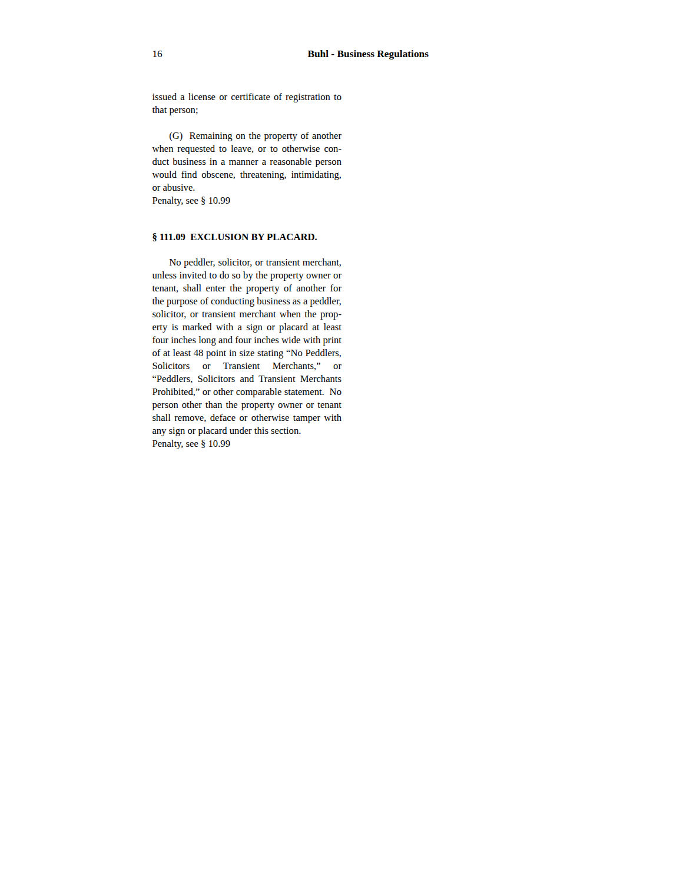16
Buhl - Business Regulations
issued a license or certificate of registration to that person;
(G) Remaining on the property of another when requested to leave, or to otherwise conduct business in a manner a reasonable person would find obscene, threatening, intimidating, or abusive.
Penalty, see § 10.99
§ 111.09 EXCLUSION BY PLACARD.
No peddler, solicitor, or transient merchant, unless invited to do so by the property owner or tenant, shall enter the property of another for the purpose of conducting business as a peddler, solicitor, or transient merchant when the property is marked with a sign or placard at least four inches long and four inches wide with print of at least 48 point in size stating “No Peddlers, Solicitors or Transient Merchants,” or “Peddlers, Solicitors and Transient Merchants Prohibited,” or other comparable statement. No person other than the property owner or tenant shall remove, deface or otherwise tamper with any sign or placard under this section.
Penalty, see § 10.99